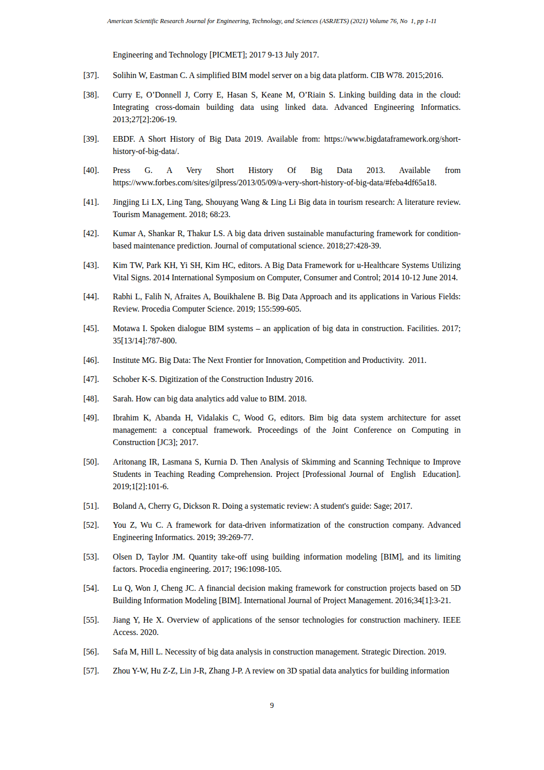American Scientific Research Journal for Engineering, Technology, and Sciences (ASRJETS) (2021) Volume 76, No 1, pp 1-11
Engineering and Technology [PICMET]; 2017 9-13 July 2017.
[37]. Solihin W, Eastman C. A simplified BIM model server on a big data platform. CIB W78. 2015;2016.
[38]. Curry E, O’Donnell J, Corry E, Hasan S, Keane M, O’Riain S. Linking building data in the cloud: Integrating cross-domain building data using linked data. Advanced Engineering Informatics. 2013;27[2]:206-19.
[39]. EBDF. A Short History of Big Data 2019. Available from: https://www.bigdataframework.org/short-history-of-big-data/.
[40]. Press G. A Very Short History Of Big Data 2013. Available from https://www.forbes.com/sites/gilpress/2013/05/09/a-very-short-history-of-big-data/#feba4df65a18.
[41]. Jingjing Li LX, Ling Tang, Shouyang Wang & Ling Li Big data in tourism research: A literature review. Tourism Management. 2018; 68:23.
[42]. Kumar A, Shankar R, Thakur LS. A big data driven sustainable manufacturing framework for condition-based maintenance prediction. Journal of computational science. 2018;27:428-39.
[43]. Kim TW, Park KH, Yi SH, Kim HC, editors. A Big Data Framework for u-Healthcare Systems Utilizing Vital Signs. 2014 International Symposium on Computer, Consumer and Control; 2014 10-12 June 2014.
[44]. Rabhi L, Falih N, Afraites A, Bouikhalene B. Big Data Approach and its applications in Various Fields: Review. Procedia Computer Science. 2019; 155:599-605.
[45]. Motawa I. Spoken dialogue BIM systems – an application of big data in construction. Facilities. 2017; 35[13/14]:787-800.
[46]. Institute MG. Big Data: The Next Frontier for Innovation, Competition and Productivity. 2011.
[47]. Schober K-S. Digitization of the Construction Industry 2016.
[48]. Sarah. How can big data analytics add value to BIM. 2018.
[49]. Ibrahim K, Abanda H, Vidalakis C, Wood G, editors. Bim big data system architecture for asset management: a conceptual framework. Proceedings of the Joint Conference on Computing in Construction [JC3]; 2017.
[50]. Aritonang IR, Lasmana S, Kurnia D. Then Analysis of Skimming and Scanning Technique to Improve Students in Teaching Reading Comprehension. Project [Professional Journal of English Education]. 2019;1[2]:101-6.
[51]. Boland A, Cherry G, Dickson R. Doing a systematic review: A student's guide: Sage; 2017.
[52]. You Z, Wu C. A framework for data-driven informatization of the construction company. Advanced Engineering Informatics. 2019; 39:269-77.
[53]. Olsen D, Taylor JM. Quantity take-off using building information modeling [BIM], and its limiting factors. Procedia engineering. 2017; 196:1098-105.
[54]. Lu Q, Won J, Cheng JC. A financial decision making framework for construction projects based on 5D Building Information Modeling [BIM]. International Journal of Project Management. 2016;34[1]:3-21.
[55]. Jiang Y, He X. Overview of applications of the sensor technologies for construction machinery. IEEE Access. 2020.
[56]. Safa M, Hill L. Necessity of big data analysis in construction management. Strategic Direction. 2019.
[57]. Zhou Y-W, Hu Z-Z, Lin J-R, Zhang J-P. A review on 3D spatial data analytics for building information
9